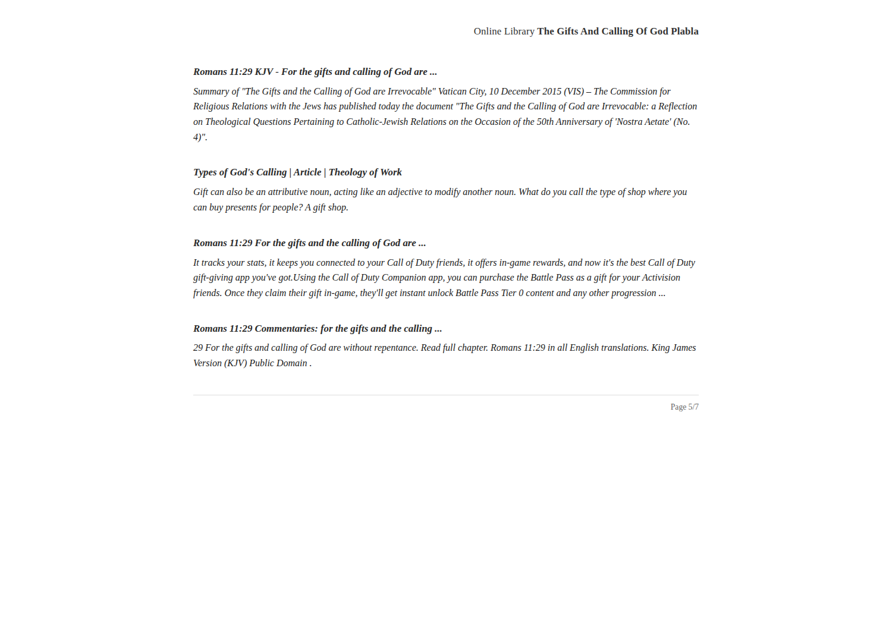Online Library The Gifts And Calling Of God Plabla
Romans 11:29 KJV - For the gifts and calling of God are ...
Summary of "The Gifts and the Calling of God are Irrevocable" Vatican City, 10 December 2015 (VIS) – The Commission for Religious Relations with the Jews has published today the document "The Gifts and the Calling of God are Irrevocable: a Reflection on Theological Questions Pertaining to Catholic-Jewish Relations on the Occasion of the 50th Anniversary of 'Nostra Aetate' (No. 4)".
Types of God's Calling | Article | Theology of Work
Gift can also be an attributive noun, acting like an adjective to modify another noun. What do you call the type of shop where you can buy presents for people? A gift shop.
Romans 11:29 For the gifts and the calling of God are ...
It tracks your stats, it keeps you connected to your Call of Duty friends, it offers in-game rewards, and now it's the best Call of Duty gift-giving app you've got.Using the Call of Duty Companion app, you can purchase the Battle Pass as a gift for your Activision friends. Once they claim their gift in-game, they'll get instant unlock Battle Pass Tier 0 content and any other progression ...
Romans 11:29 Commentaries: for the gifts and the calling ...
29 For the gifts and calling of God are without repentance. Read full chapter. Romans 11:29 in all English translations. King James Version (KJV) Public Domain .
Page 5/7